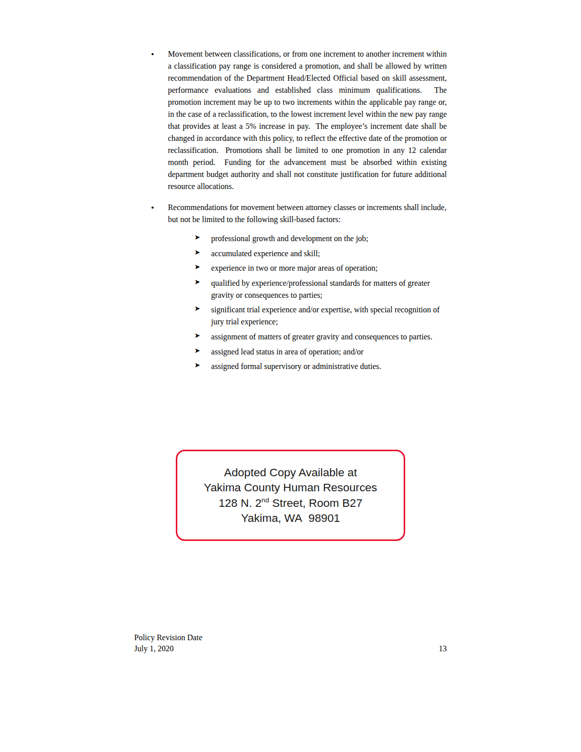Movement between classifications, or from one increment to another increment within a classification pay range is considered a promotion, and shall be allowed by written recommendation of the Department Head/Elected Official based on skill assessment, performance evaluations and established class minimum qualifications. The promotion increment may be up to two increments within the applicable pay range or, in the case of a reclassification, to the lowest increment level within the new pay range that provides at least a 5% increase in pay. The employee’s increment date shall be changed in accordance with this policy, to reflect the effective date of the promotion or reclassification. Promotions shall be limited to one promotion in any 12 calendar month period. Funding for the advancement must be absorbed within existing department budget authority and shall not constitute justification for future additional resource allocations.
Recommendations for movement between attorney classes or increments shall include, but not be limited to the following skill-based factors:
professional growth and development on the job;
accumulated experience and skill;
experience in two or more major areas of operation;
qualified by experience/professional standards for matters of greater gravity or consequences to parties;
significant trial experience and/or expertise, with special recognition of jury trial experience;
assignment of matters of greater gravity and consequences to parties.
assigned lead status in area of operation; and/or
assigned formal supervisory or administrative duties.
Adopted Copy Available at
Yakima County Human Resources
128 N. 2nd Street, Room B27
Yakima, WA 98901
Policy Revision Date
July 1, 2020
13